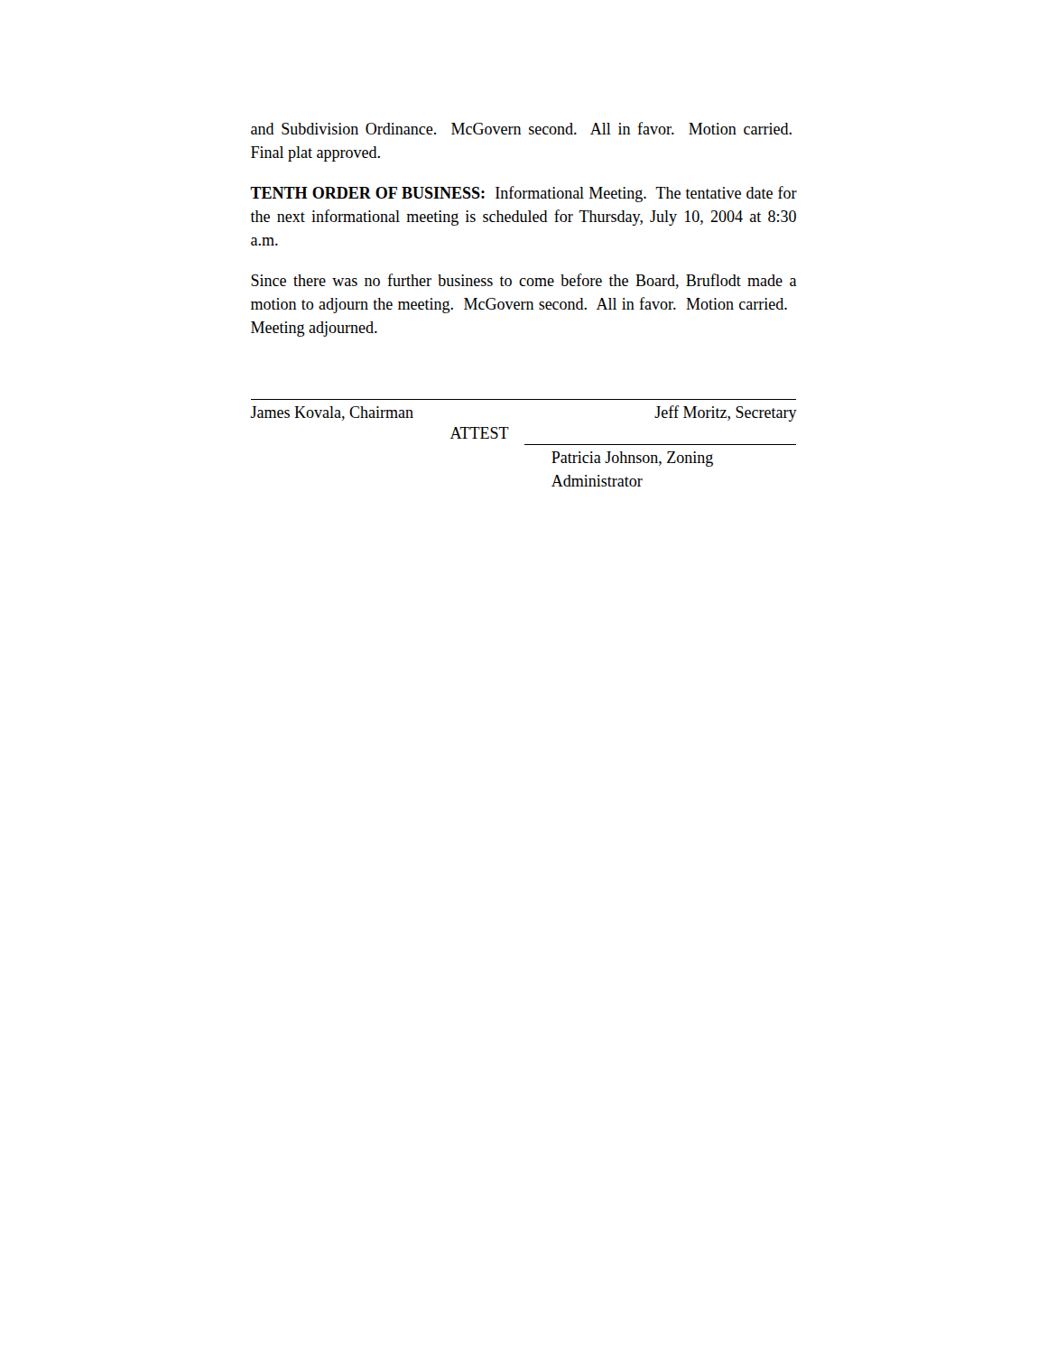and Subdivision Ordinance. McGovern second. All in favor. Motion carried. Final plat approved.
TENTH ORDER OF BUSINESS: Informational Meeting. The tentative date for the next informational meeting is scheduled for Thursday, July 10, 2004 at 8:30 a.m.
Since there was no further business to come before the Board, Bruflodt made a motion to adjourn the meeting. McGovern second. All in favor. Motion carried. Meeting adjourned.
James Kovala, Chairman
Jeff Moritz, Secretary
ATTEST
Patricia Johnson, Zoning Administrator